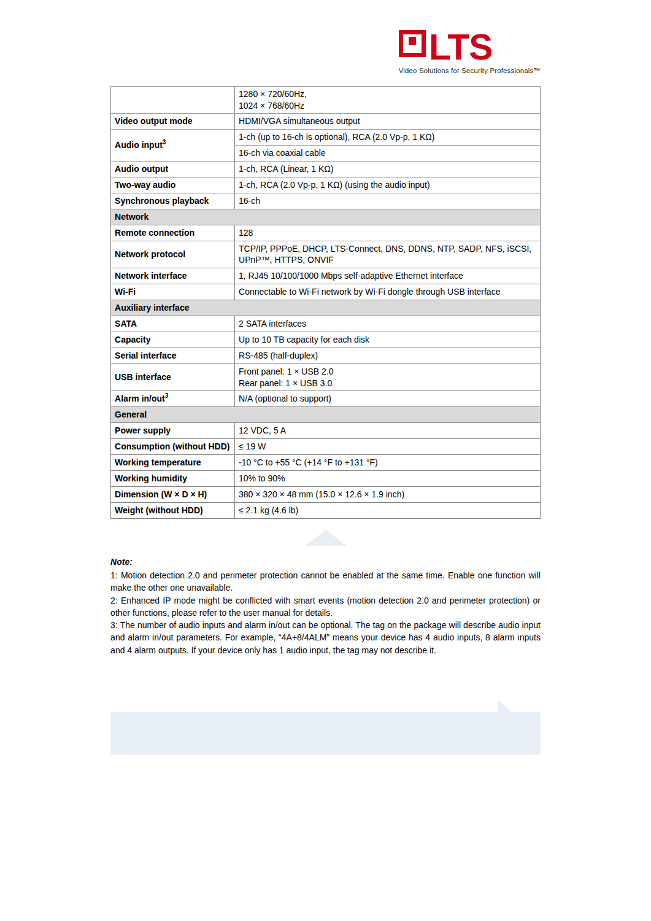LTS
Video Solutions for Security Professionals™
| | 1280 × 720/60Hz, 1024 × 768/60Hz |
| Video output mode | HDMI/VGA simultaneous output |
| Audio input 3 | 1-ch (up to 16-ch is optional), RCA (2.0 Vp-p, 1 KΩ) |
| 16-ch via coaxial cable |
| Audio output | 1-ch, RCA (Linear, 1 KΩ) |
| Two-way audio | 1-ch, RCA (2.0 Vp-p, 1 KΩ) (using the audio input) |
| Synchronous playback | 16-ch |
| Network |
| Remote connection | 128 |
| Network protocol | TCP/IP, PPPoE, DHCP, LTS-Connect, DNS, DDNS, NTP, SADP, NFS, iSCSI, UPnP™, HTTPS, ONVIF |
| Network interface | 1, RJ45 10/100/1000 Mbps self-adaptive Ethernet interface |
| Wi-Fi | Connectable to Wi-Fi network by Wi-Fi dongle through USB interface |
| Auxiliary interface |
| SATA | 2 SATA interfaces |
| Capacity | Up to 10 TB capacity for each disk |
| Serial interface | RS-485 (half-duplex) |
| USB interface | Front panel: 1 × USB 2.0 Rear panel: 1 × USB 3.0 |
| Alarm in/out 3 | N/A (optional to support) |
| General |
| Power supply | 12 VDC, 5 A |
| Consumption (without HDD) | ≤ 19 W |
| Working temperature | -10 °C to +55 °C (+14 °F to +131 °F) |
| Working humidity | 10% to 90% |
| Dimension (W × D × H) | 380 × 320 × 48 mm (15.0 × 12.6 × 1.9 inch) |
| Weight (without HDD) | ≤ 2.1 kg (4.6 lb) |
Note:
1: Motion detection 2.0 and perimeter protection cannot be enabled at the same time. Enable one function will make the other one unavailable.
2: Enhanced IP mode might be conflicted with smart events (motion detection 2.0 and perimeter protection) or other functions, please refer to the user manual for details.
3: The number of audio inputs and alarm in/out can be optional. The tag on the package will describe audio input and alarm in/out parameters. For example, “4A+8/4ALM” means your device has 4 audio inputs, 8 alarm inputs and 4 alarm outputs. If your device only has 1 audio input, the tag may not describe it.